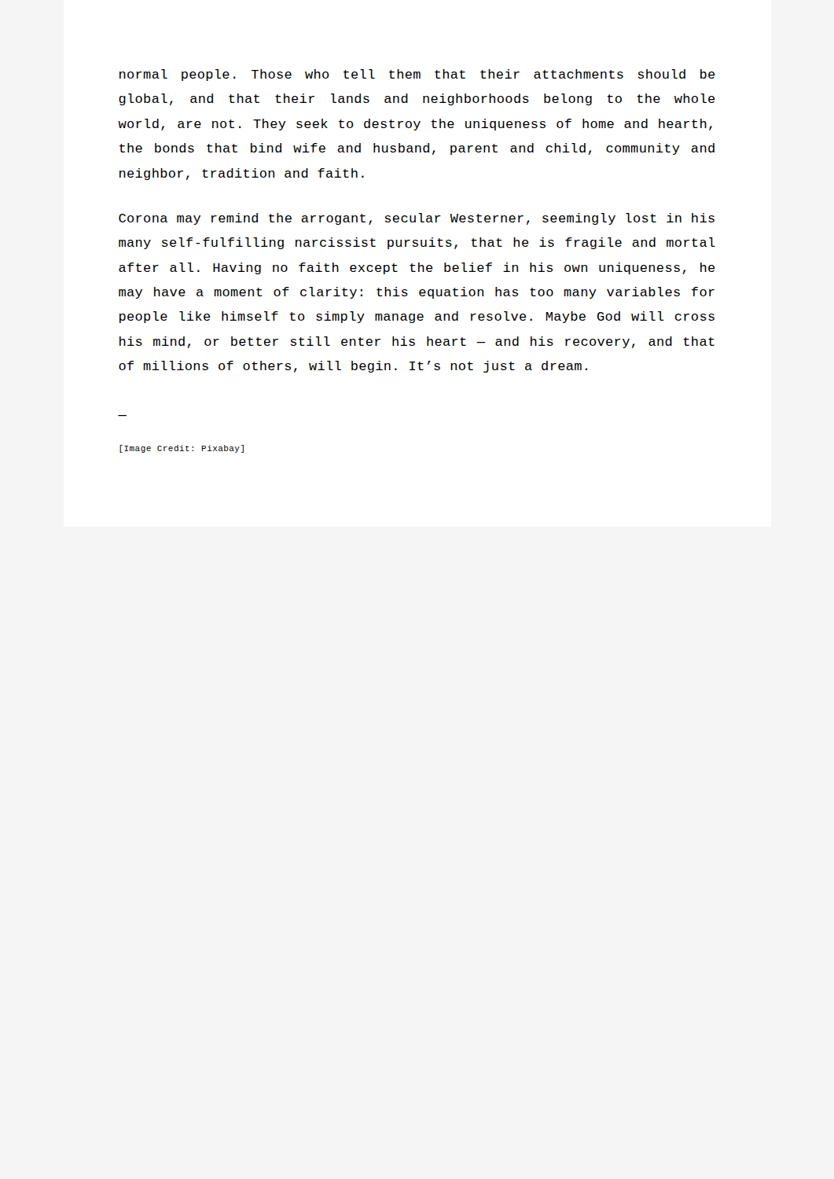normal people. Those who tell them that their attachments should be global, and that their lands and neighborhoods belong to the whole world, are not. They seek to destroy the uniqueness of home and hearth, the bonds that bind wife and husband, parent and child, community and neighbor, tradition and faith.
Corona may remind the arrogant, secular Westerner, seemingly lost in his many self-fulfilling narcissist pursuits, that he is fragile and mortal after all. Having no faith except the belief in his own uniqueness, he may have a moment of clarity: this equation has too many variables for people like himself to simply manage and resolve. Maybe God will cross his mind, or better still enter his heart — and his recovery, and that of millions of others, will begin. It’s not just a dream.
—
[Image Credit: Pixabay]